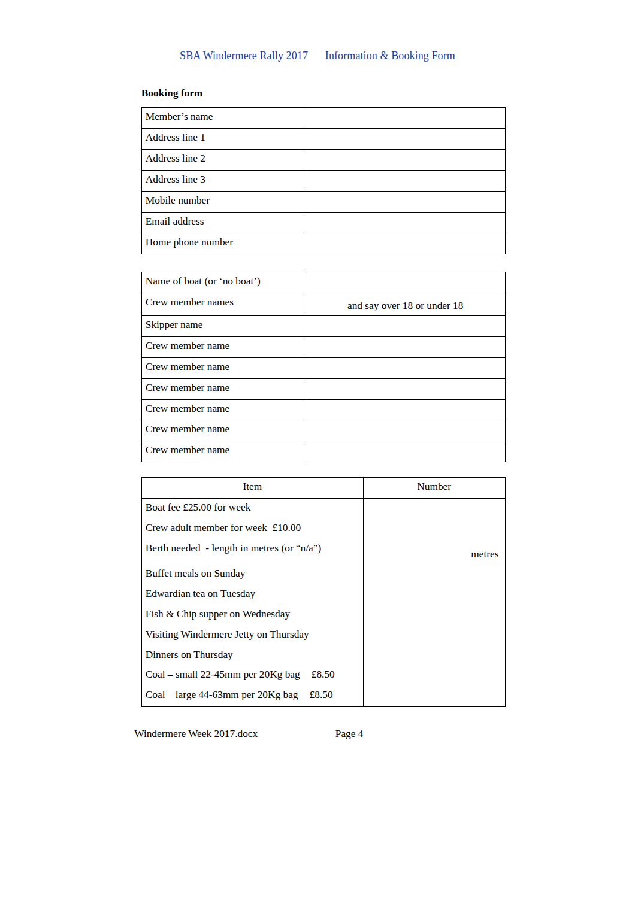SBA Windermere Rally 2017 Information & Booking Form
Booking form
| Member’s name | |
| Address line 1 | |
| Address line 2 | |
| Address line 3 | |
| Mobile number | |
| Email address | |
| Home phone number | |
| Name of boat (or ‘no boat’) | |
| Crew member names | and say over 18 or under 18 |
| Skipper name | |
| Crew member name | |
| Crew member name | |
| Crew member name | |
| Crew member name | |
| Crew member name | |
| Crew member name | |
| Item | Number |
| Boat fee £25.00 for week | |
| Crew adult member for week £10.00 | |
| Berth needed - length in metres (or “n/a”) | metres |
| Buffet meals on Sunday | |
| Edwardian tea on Tuesday | |
| Fish & Chip supper on Wednesday | |
| Visiting Windermere Jetty on Thursday | |
| Dinners on Thursday | |
| Coal – small 22-45mm per 20Kg bag £8.50 | |
| Coal – large 44-63mm per 20Kg bag £8.50 | |
Windermere Week 2017.docx Page 4